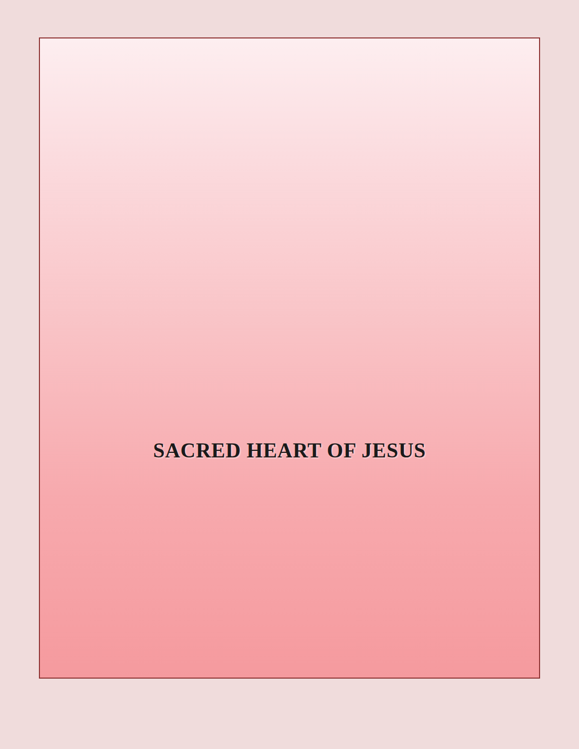SACRED HEART OF JESUS